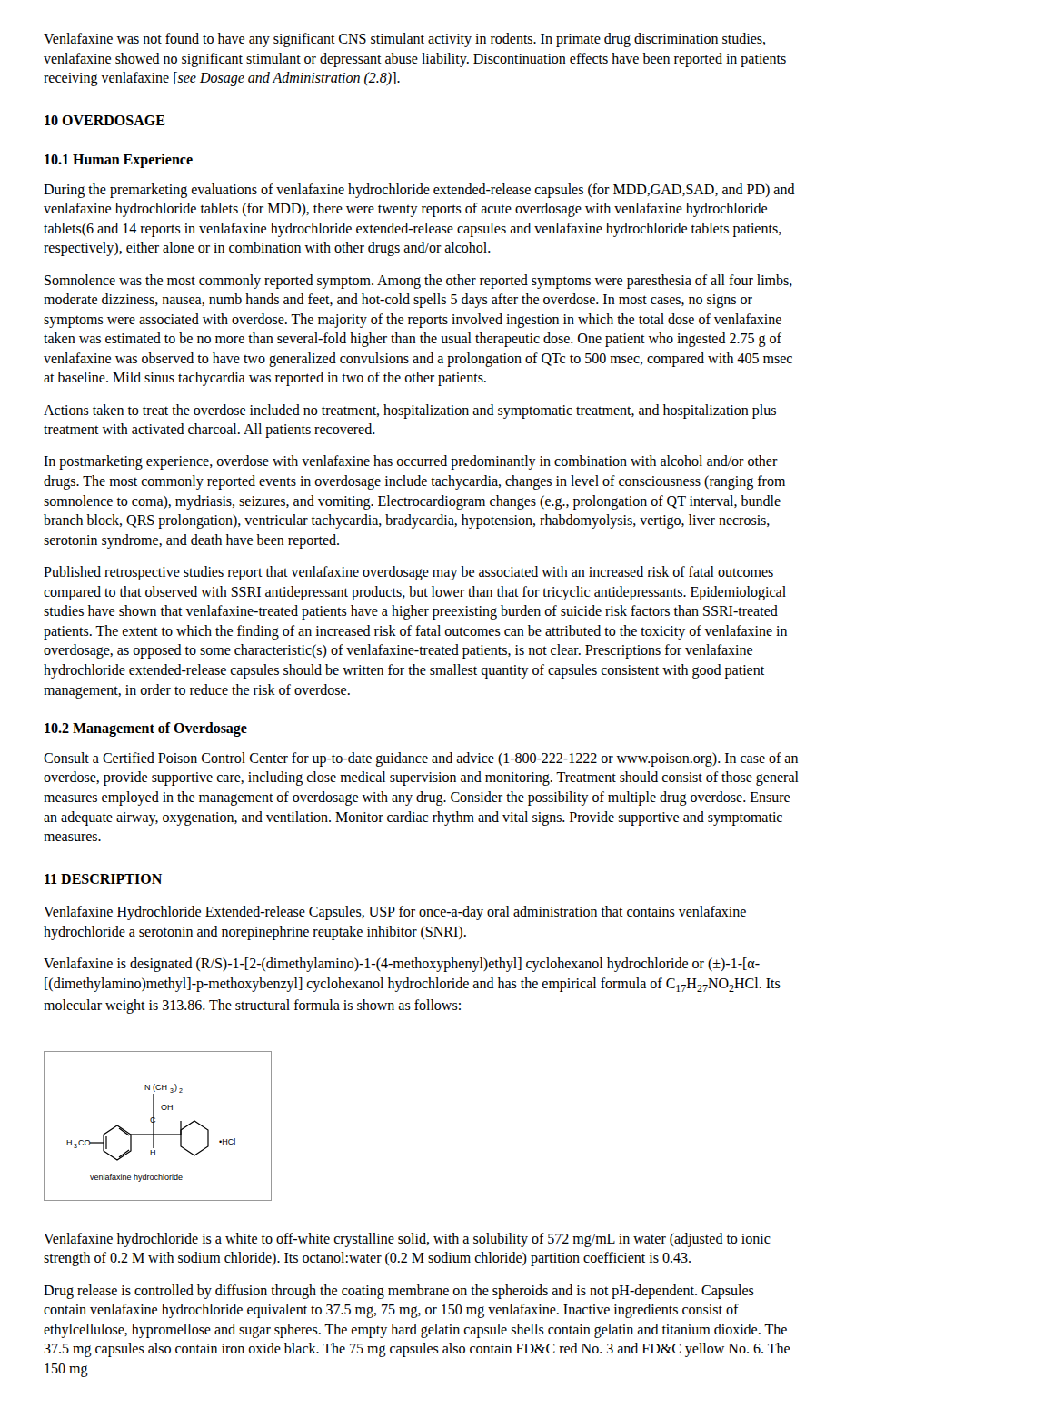Venlafaxine was not found to have any significant CNS stimulant activity in rodents. In primate drug discrimination studies, venlafaxine showed no significant stimulant or depressant abuse liability. Discontinuation effects have been reported in patients receiving venlafaxine [see Dosage and Administration (2.8)].
10 OVERDOSAGE
10.1 Human Experience
During the premarketing evaluations of venlafaxine hydrochloride extended-release capsules (for MDD,GAD,SAD, and PD) and venlafaxine hydrochloride tablets (for MDD), there were twenty reports of acute overdosage with venlafaxine hydrochloride tablets(6 and 14 reports in venlafaxine hydrochloride extended-release capsules and venlafaxine hydrochloride tablets patients, respectively), either alone or in combination with other drugs and/or alcohol.
Somnolence was the most commonly reported symptom. Among the other reported symptoms were paresthesia of all four limbs, moderate dizziness, nausea, numb hands and feet, and hot-cold spells 5 days after the overdose. In most cases, no signs or symptoms were associated with overdose. The majority of the reports involved ingestion in which the total dose of venlafaxine taken was estimated to be no more than several-fold higher than the usual therapeutic dose. One patient who ingested 2.75 g of venlafaxine was observed to have two generalized convulsions and a prolongation of QTc to 500 msec, compared with 405 msec at baseline. Mild sinus tachycardia was reported in two of the other patients.
Actions taken to treat the overdose included no treatment, hospitalization and symptomatic treatment, and hospitalization plus treatment with activated charcoal. All patients recovered.
In postmarketing experience, overdose with venlafaxine has occurred predominantly in combination with alcohol and/or other drugs. The most commonly reported events in overdosage include tachycardia, changes in level of consciousness (ranging from somnolence to coma), mydriasis, seizures, and vomiting. Electrocardiogram changes (e.g., prolongation of QT interval, bundle branch block, QRS prolongation), ventricular tachycardia, bradycardia, hypotension, rhabdomyolysis, vertigo, liver necrosis, serotonin syndrome, and death have been reported.
Published retrospective studies report that venlafaxine overdosage may be associated with an increased risk of fatal outcomes compared to that observed with SSRI antidepressant products, but lower than that for tricyclic antidepressants. Epidemiological studies have shown that venlafaxine-treated patients have a higher preexisting burden of suicide risk factors than SSRI-treated patients. The extent to which the finding of an increased risk of fatal outcomes can be attributed to the toxicity of venlafaxine in overdosage, as opposed to some characteristic(s) of venlafaxine-treated patients, is not clear. Prescriptions for venlafaxine hydrochloride extended-release capsules should be written for the smallest quantity of capsules consistent with good patient management, in order to reduce the risk of overdose.
10.2 Management of Overdosage
Consult a Certified Poison Control Center for up-to-date guidance and advice (1-800-222-1222 or www.poison.org). In case of an overdose, provide supportive care, including close medical supervision and monitoring. Treatment should consist of those general measures employed in the management of overdosage with any drug. Consider the possibility of multiple drug overdose. Ensure an adequate airway, oxygenation, and ventilation. Monitor cardiac rhythm and vital signs. Provide supportive and symptomatic measures.
11 DESCRIPTION
Venlafaxine Hydrochloride Extended-release Capsules, USP for once-a-day oral administration that contains venlafaxine hydrochloride a serotonin and norepinephrine reuptake inhibitor (SNRI).
Venlafaxine is designated (R/S)-1-[2-(dimethylamino)-1-(4-methoxyphenyl)ethyl] cyclohexanol hydrochloride or (±)-1-[α-[(dimethylamino)methyl]-p-methoxybenzyl] cyclohexanol hydrochloride and has the empirical formula of C17H27NO2HCl. Its molecular weight is 313.86. The structural formula is shown as follows:
N (CH 3 ) 2 OH C H H 3 CO •HCl venlafaxine hydrochloride
Venlafaxine hydrochloride is a white to off-white crystalline solid, with a solubility of 572 mg/mL in water (adjusted to ionic strength of 0.2 M with sodium chloride). Its octanol:water (0.2 M sodium chloride) partition coefficient is 0.43.
Drug release is controlled by diffusion through the coating membrane on the spheroids and is not pH-dependent. Capsules contain venlafaxine hydrochloride equivalent to 37.5 mg, 75 mg, or 150 mg venlafaxine. Inactive ingredients consist of ethylcellulose, hypromellose and sugar spheres. The empty hard gelatin capsule shells contain gelatin and titanium dioxide. The 37.5 mg capsules also contain iron oxide black. The 75 mg capsules also contain FD&C red No. 3 and FD&C yellow No. 6. The 150 mg